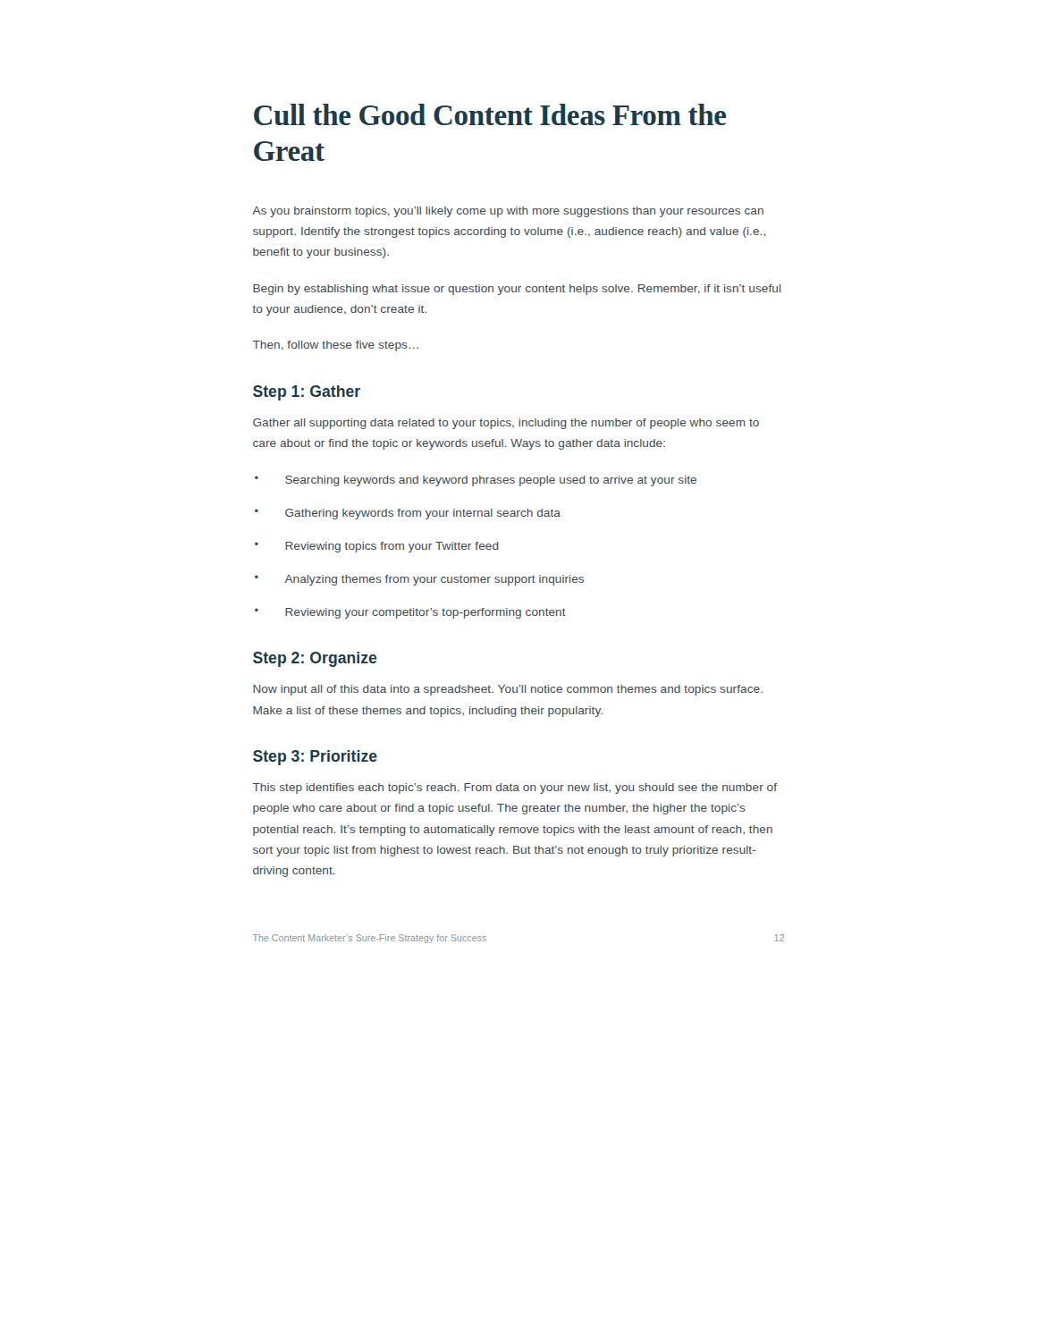Cull the Good Content Ideas From the Great
As you brainstorm topics, you’ll likely come up with more suggestions than your resources can support. Identify the strongest topics according to volume (i.e., audience reach) and value (i.e., benefit to your business).
Begin by establishing what issue or question your content helps solve. Remember, if it isn’t useful to your audience, don’t create it.
Then, follow these five steps…
Step 1: Gather
Gather all supporting data related to your topics, including the number of people who seem to care about or find the topic or keywords useful. Ways to gather data include:
Searching keywords and keyword phrases people used to arrive at your site
Gathering keywords from your internal search data
Reviewing topics from your Twitter feed
Analyzing themes from your customer support inquiries
Reviewing your competitor’s top-performing content
Step 2: Organize
Now input all of this data into a spreadsheet. You’ll notice common themes and topics surface. Make a list of these themes and topics, including their popularity.
Step 3: Prioritize
This step identifies each topic’s reach. From data on your new list, you should see the number of people who care about or find a topic useful. The greater the number, the higher the topic’s potential reach. It’s tempting to automatically remove topics with the least amount of reach, then sort your topic list from highest to lowest reach. But that’s not enough to truly prioritize result-driving content.
The Content Marketer’s Sure-Fire Strategy for Success 12